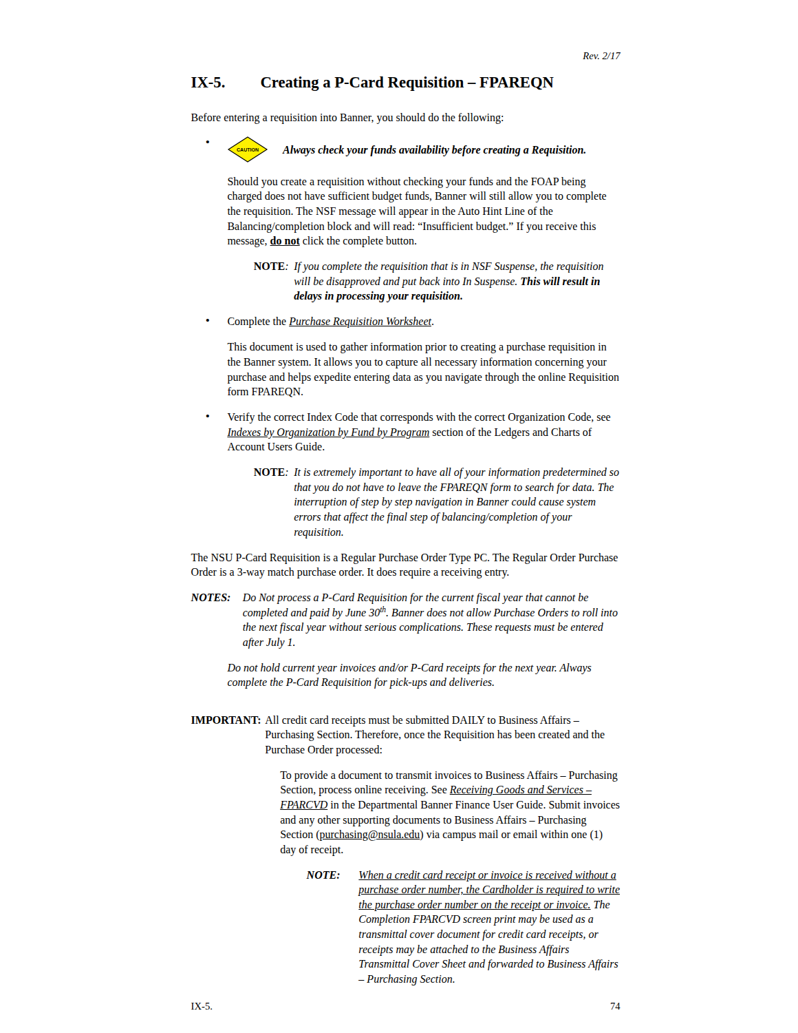Rev. 2/17
IX-5. Creating a P-Card Requisition – FPAREQN
Before entering a requisition into Banner, you should do the following:
CAUTION
Always check your funds availability before creating a Requisition.
Should you create a requisition without checking your funds and the FOAP being charged does not have sufficient budget funds, Banner will still allow you to complete the requisition. The NSF message will appear in the Auto Hint Line of the Balancing/completion block and will read: “Insufficient budget.” If you receive this message, do not click the complete button.
NOTE: If you complete the requisition that is in NSF Suspense, the requisition will be disapproved and put back into In Suspense. This will result in delays in processing your requisition.
Complete the Purchase Requisition Worksheet.
This document is used to gather information prior to creating a purchase requisition in the Banner system. It allows you to capture all necessary information concerning your purchase and helps expedite entering data as you navigate through the online Requisition form FPAREQN.
Verify the correct Index Code that corresponds with the correct Organization Code, see Indexes by Organization by Fund by Program section of the Ledgers and Charts of Account Users Guide.
NOTE: It is extremely important to have all of your information predetermined so that you do not have to leave the FPAREQN form to search for data. The interruption of step by step navigation in Banner could cause system errors that affect the final step of balancing/completion of your requisition.
The NSU P-Card Requisition is a Regular Purchase Order Type PC. The Regular Order Purchase Order is a 3-way match purchase order. It does require a receiving entry.
NOTES: Do Not process a P-Card Requisition for the current fiscal year that cannot be completed and paid by June 30th. Banner does not allow Purchase Orders to roll into the next fiscal year without serious complications. These requests must be entered after July 1.
Do not hold current year invoices and/or P-Card receipts for the next year. Always complete the P-Card Requisition for pick-ups and deliveries.
IMPORTANT: All credit card receipts must be submitted DAILY to Business Affairs – Purchasing Section. Therefore, once the Requisition has been created and the Purchase Order processed:
To provide a document to transmit invoices to Business Affairs – Purchasing Section, process online receiving. See Receiving Goods and Services – FPARCVD in the Departmental Banner Finance User Guide. Submit invoices and any other supporting documents to Business Affairs – Purchasing Section (purchasing@nsula.edu) via campus mail or email within one (1) day of receipt.
NOTE: When a credit card receipt or invoice is received without a purchase order number, the Cardholder is required to write the purchase order number on the receipt or invoice. The Completion FPARCVD screen print may be used as a transmittal cover document for credit card receipts, or receipts may be attached to the Business Affairs Transmittal Cover Sheet and forwarded to Business Affairs – Purchasing Section.
IX-5. 74